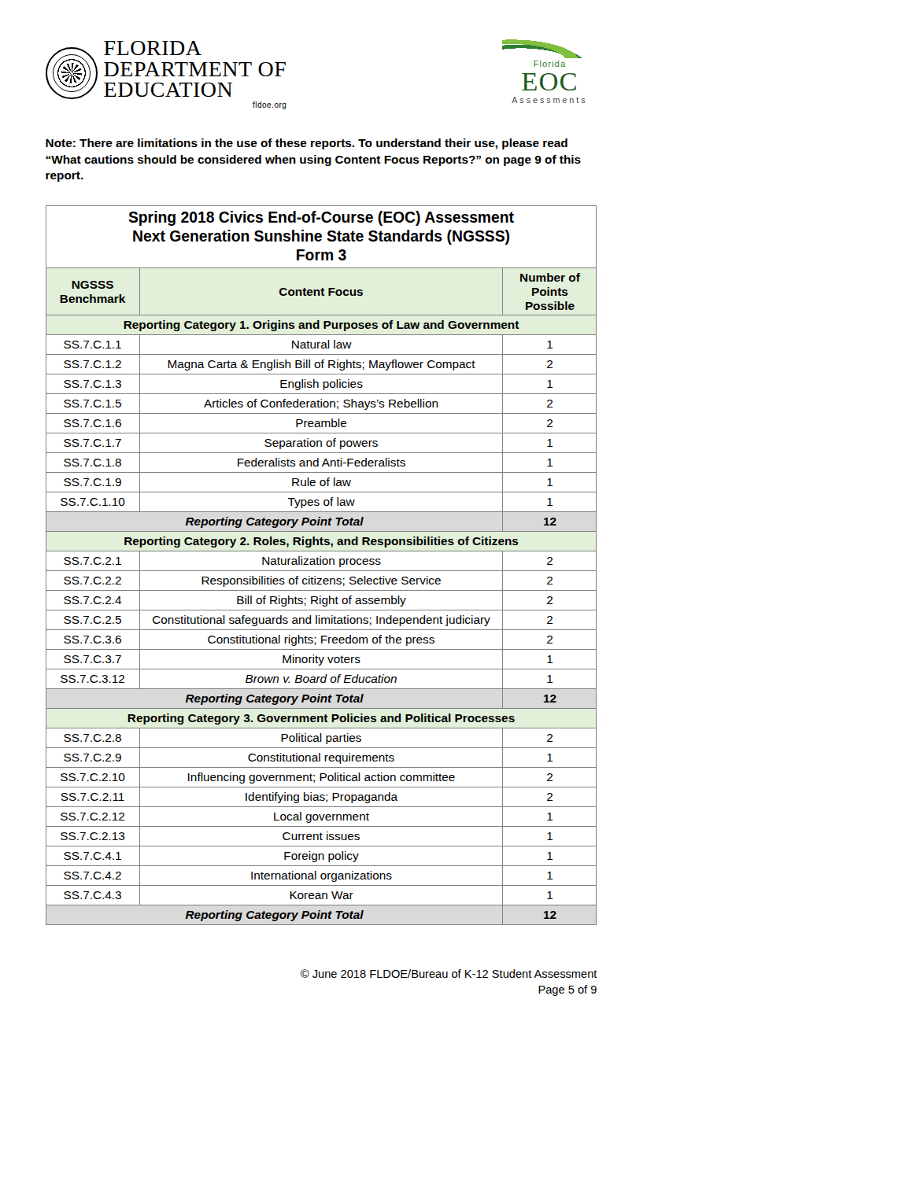FLORIDA
DEPARTMENT OF
EDUCATION
fldoe.org
Florida
EOC
Assessments
Note: There are limitations in the use of these reports. To understand their use, please read “What cautions should be considered when using Content Focus Reports?” on page 9 of this report.
| Spring 2018 Civics End-of-Course (EOC) Assessment Next Generation Sunshine State Standards (NGSSS) Form 3 |
| NGSSS Benchmark | Content Focus | Number of Points Possible |
| Reporting Category 1. Origins and Purposes of Law and Government |
| SS.7.C.1.1 | Natural law | 1 |
| SS.7.C.1.2 | Magna Carta & English Bill of Rights; Mayflower Compact | 2 |
| SS.7.C.1.3 | English policies | 1 |
| SS.7.C.1.5 | Articles of Confederation; Shays’s Rebellion | 2 |
| SS.7.C.1.6 | Preamble | 2 |
| SS.7.C.1.7 | Separation of powers | 1 |
| SS.7.C.1.8 | Federalists and Anti-Federalists | 1 |
| SS.7.C.1.9 | Rule of law | 1 |
| SS.7.C.1.10 | Types of law | 1 |
| Reporting Category Point Total | 12 |
| Reporting Category 2. Roles, Rights, and Responsibilities of Citizens |
| SS.7.C.2.1 | Naturalization process | 2 |
| SS.7.C.2.2 | Responsibilities of citizens; Selective Service | 2 |
| SS.7.C.2.4 | Bill of Rights; Right of assembly | 2 |
| SS.7.C.2.5 | Constitutional safeguards and limitations; Independent judiciary | 2 |
| SS.7.C.3.6 | Constitutional rights; Freedom of the press | 2 |
| SS.7.C.3.7 | Minority voters | 1 |
| SS.7.C.3.12 | Brown v. Board of Education | 1 |
| Reporting Category Point Total | 12 |
| Reporting Category 3. Government Policies and Political Processes |
| SS.7.C.2.8 | Political parties | 2 |
| SS.7.C.2.9 | Constitutional requirements | 1 |
| SS.7.C.2.10 | Influencing government; Political action committee | 2 |
| SS.7.C.2.11 | Identifying bias; Propaganda | 2 |
| SS.7.C.2.12 | Local government | 1 |
| SS.7.C.2.13 | Current issues | 1 |
| SS.7.C.4.1 | Foreign policy | 1 |
| SS.7.C.4.2 | International organizations | 1 |
| SS.7.C.4.3 | Korean War | 1 |
| Reporting Category Point Total | 12 |
© June 2018 FLDOE/Bureau of K-12 Student Assessment
Page 5 of 9